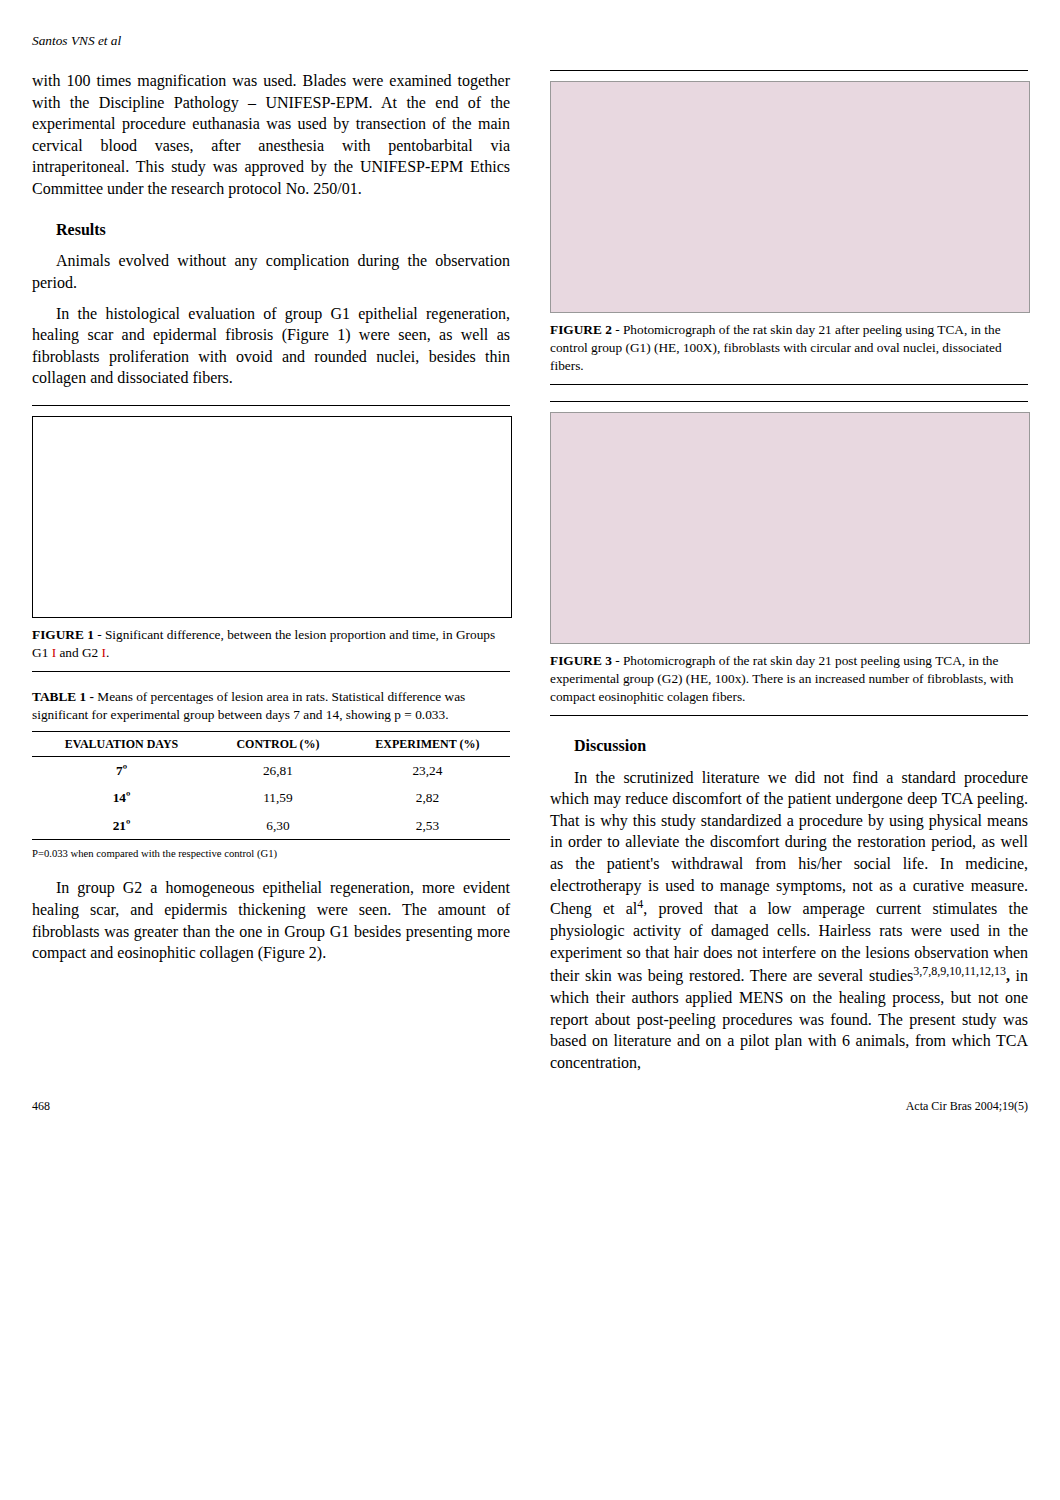Santos VNS et al
with 100 times magnification was used. Blades were examined together with the Discipline Pathology – UNIFESP-EPM. At the end of the experimental procedure euthanasia was used by transection of the main cervical blood vases, after anesthesia with pentobarbital via intraperitoneal. This study was approved by the UNIFESP-EPM Ethics Committee under the research protocol No. 250/01.
Results
Animals evolved without any complication during the observation period.
In the histological evaluation of group G1 epithelial regeneration, healing scar and epidermal fibrosis (Figure 1) were seen, as well as fibroblasts proliferation with ovoid and rounded nuclei, besides thin collagen and dissociated fibers.
FIGURE 1 - Significant difference, between the lesion proportion and time, in Groups G1 I and G2 I.
TABLE 1 - Means of percentages of lesion area in rats. Statistical difference was significant for experimental group between days 7 and 14, showing p = 0.033.
| EVALUATION DAYS | CONTROL (%) | EXPERIMENT (%) |
| --- | --- | --- |
| 7º | 26,81 | 23,24 |
| 14º | 11,59 | 2,82 |
| 21º | 6,30 | 2,53 |
P=0.033 when compared with the respective control (G1)
In group G2 a homogeneous epithelial regeneration, more evident healing scar, and epidermis thickening were seen. The amount of fibroblasts was greater than the one in Group G1 besides presenting more compact and eosinophitic collagen (Figure 2).
FIGURE 2 - Photomicrograph of the rat skin day 21 after peeling using TCA, in the control group (G1) (HE, 100X), fibroblasts with circular and oval nuclei, dissociated fibers.
FIGURE 3 - Photomicrograph of the rat skin day 21 post peeling using TCA, in the experimental group (G2) (HE, 100x). There is an increased number of fibroblasts, with compact eosinophitic colagen fibers.
Discussion
In the scrutinized literature we did not find a standard procedure which may reduce discomfort of the patient undergone deep TCA peeling. That is why this study standardized a procedure by using physical means in order to alleviate the discomfort during the restoration period, as well as the patient's withdrawal from his/her social life. In medicine, electrotherapy is used to manage symptoms, not as a curative measure. Cheng et al4, proved that a low amperage current stimulates the physiologic activity of damaged cells. Hairless rats were used in the experiment so that hair does not interfere on the lesions observation when their skin was being restored. There are several studies3,7,8,9,10,11,12,13, in which their authors applied MENS on the healing process, but not one report about post-peeling procedures was found. The present study was based on literature and on a pilot plan with 6 animals, from which TCA concentration,
468 Acta Cir Bras 2004;19(5)